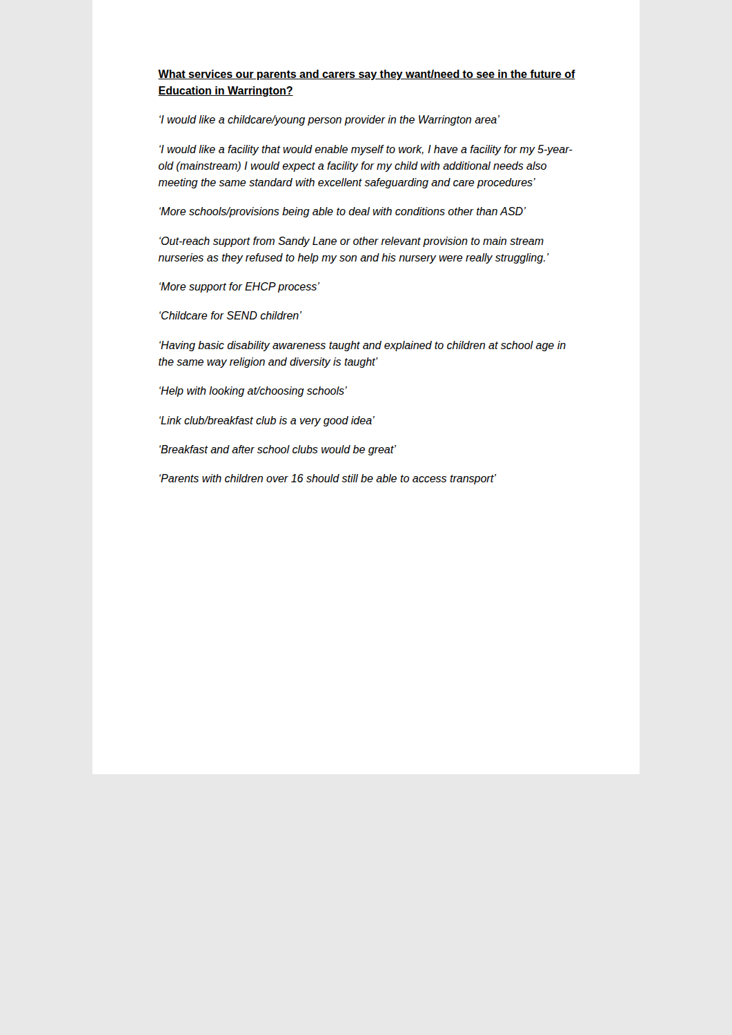What services our parents and carers say they want/need to see in the future of Education in Warrington?
‘I would like a childcare/young person provider in the Warrington area’
‘I would like a facility that would enable myself to work, I have a facility for my 5-year-old (mainstream) I would expect a facility for my child with additional needs also meeting the same standard with excellent safeguarding and care procedures’
‘More schools/provisions being able to deal with conditions other than ASD’
‘Out-reach support from Sandy Lane or other relevant provision to main stream nurseries as they refused to help my son and his nursery were really struggling.’
‘More support for EHCP process’
‘Childcare for SEND children’
‘Having basic disability awareness taught and explained to children at school age in the same way religion and diversity is taught’
‘Help with looking at/choosing schools’
‘Link club/breakfast club is a very good idea’
‘Breakfast and after school clubs would be great’
‘Parents with children over 16 should still be able to access transport’